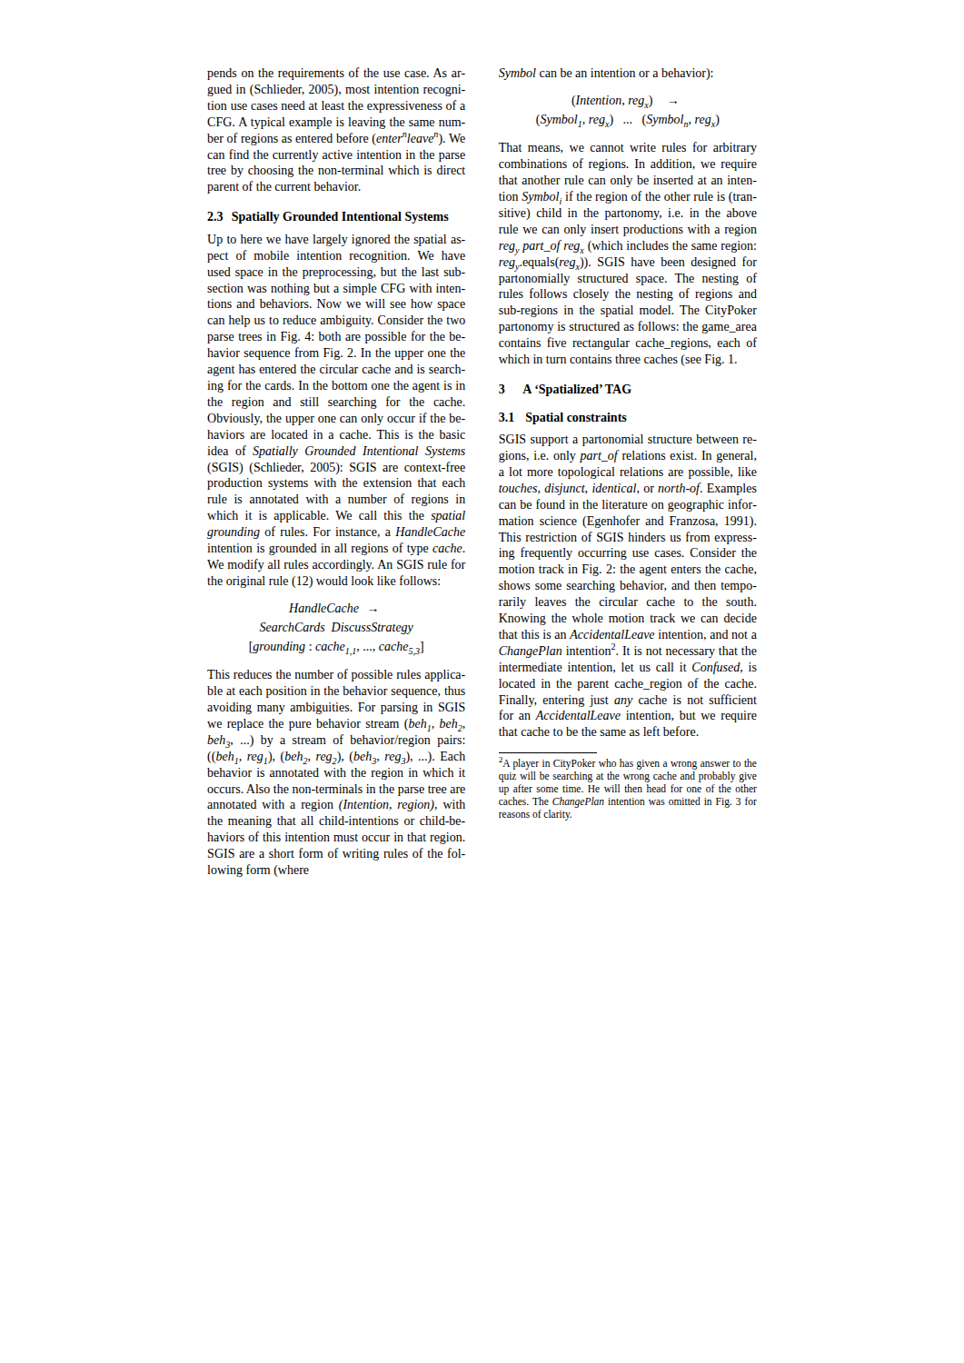pends on the requirements of the use case. As argued in (Schlieder, 2005), most intention recognition use cases need at least the expressiveness of a CFG. A typical example is leaving the same number of regions as entered before (enternleaven). We can find the currently active intention in the parse tree by choosing the non-terminal which is direct parent of the current behavior.
2.3 Spatially Grounded Intentional Systems
Up to here we have largely ignored the spatial aspect of mobile intention recognition. We have used space in the preprocessing, but the last subsection was nothing but a simple CFG with intentions and behaviors. Now we will see how space can help us to reduce ambiguity. Consider the two parse trees in Fig. 4: both are possible for the behavior sequence from Fig. 2. In the upper one the agent has entered the circular cache and is searching for the cards. In the bottom one the agent is in the region and still searching for the cache. Obviously, the upper one can only occur if the behaviors are located in a cache. This is the basic idea of Spatially Grounded Intentional Systems (SGIS) (Schlieder, 2005): SGIS are context-free production systems with the extension that each rule is annotated with a number of regions in which it is applicable. We call this the spatial grounding of rules. For instance, a HandleCache intention is grounded in all regions of type cache. We modify all rules accordingly. An SGIS rule for the original rule (12) would look like follows:
HandleCache → SearchCards DiscussStrategy [grounding : cache1,1, ..., cache5,3]
This reduces the number of possible rules applicable at each position in the behavior sequence, thus avoiding many ambiguities. For parsing in SGIS we replace the pure behavior stream (beh1, beh2, beh3, ...) by a stream of behavior/region pairs: ((beh1, reg1), (beh2, reg2), (beh3, reg3), ...). Each behavior is annotated with the region in which it occurs. Also the non-terminals in the parse tree are annotated with a region (Intention, region), with the meaning that all child-intentions or child-behaviors of this intention must occur in that region. SGIS are a short form of writing rules of the following form (where
Symbol can be an intention or a behavior):
(Intention, regx) → (Symbol1, regx) ... (Symboln, regx)
That means, we cannot write rules for arbitrary combinations of regions. In addition, we require that another rule can only be inserted at an intention Symboli if the region of the other rule is (transitive) child in the partonomy, i.e. in the above rule we can only insert productions with a region regy part_of regx (which includes the same region: regy.equals(regx)). SGIS have been designed for partonomially structured space. The nesting of rules follows closely the nesting of regions and sub-regions in the spatial model. The CityPoker partonomy is structured as follows: the game_area contains five rectangular cache_regions, each of which in turn contains three caches (see Fig. 1.
3 A ‘Spatialized’ TAG
3.1 Spatial constraints
SGIS support a partonomial structure between regions, i.e. only part_of relations exist. In general, a lot more topological relations are possible, like touches, disjunct, identical, or north-of. Examples can be found in the literature on geographic information science (Egenhofer and Franzosa, 1991). This restriction of SGIS hinders us from expressing frequently occurring use cases. Consider the motion track in Fig. 2: the agent enters the cache, shows some searching behavior, and then temporarily leaves the circular cache to the south. Knowing the whole motion track we can decide that this is an AccidentalLeave intention, and not a ChangePlan intention2. It is not necessary that the intermediate intention, let us call it Confused, is located in the parent cache_region of the cache. Finally, entering just any cache is not sufficient for an AccidentalLeave intention, but we require that cache to be the same as left before.
2A player in CityPoker who has given a wrong answer to the quiz will be searching at the wrong cache and probably give up after some time. He will then head for one of the other caches. The ChangePlan intention was omitted in Fig. 3 for reasons of clarity.